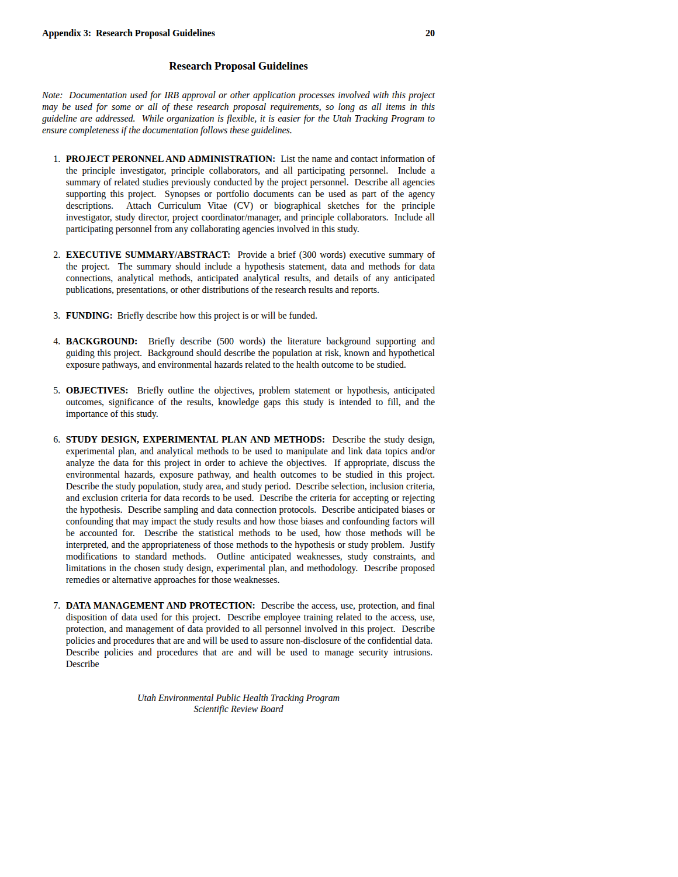Appendix 3: Research Proposal Guidelines 20
Research Proposal Guidelines
Note: Documentation used for IRB approval or other application processes involved with this project may be used for some or all of these research proposal requirements, so long as all items in this guideline are addressed. While organization is flexible, it is easier for the Utah Tracking Program to ensure completeness if the documentation follows these guidelines.
PROJECT PERONNEL AND ADMINISTRATION: List the name and contact information of the principle investigator, principle collaborators, and all participating personnel. Include a summary of related studies previously conducted by the project personnel. Describe all agencies supporting this project. Synopses or portfolio documents can be used as part of the agency descriptions. Attach Curriculum Vitae (CV) or biographical sketches for the principle investigator, study director, project coordinator/manager, and principle collaborators. Include all participating personnel from any collaborating agencies involved in this study.
EXECUTIVE SUMMARY/ABSTRACT: Provide a brief (300 words) executive summary of the project. The summary should include a hypothesis statement, data and methods for data connections, analytical methods, anticipated analytical results, and details of any anticipated publications, presentations, or other distributions of the research results and reports.
FUNDING: Briefly describe how this project is or will be funded.
BACKGROUND: Briefly describe (500 words) the literature background supporting and guiding this project. Background should describe the population at risk, known and hypothetical exposure pathways, and environmental hazards related to the health outcome to be studied.
OBJECTIVES: Briefly outline the objectives, problem statement or hypothesis, anticipated outcomes, significance of the results, knowledge gaps this study is intended to fill, and the importance of this study.
STUDY DESIGN, EXPERIMENTAL PLAN AND METHODS: Describe the study design, experimental plan, and analytical methods to be used to manipulate and link data topics and/or analyze the data for this project in order to achieve the objectives. If appropriate, discuss the environmental hazards, exposure pathway, and health outcomes to be studied in this project. Describe the study population, study area, and study period. Describe selection, inclusion criteria, and exclusion criteria for data records to be used. Describe the criteria for accepting or rejecting the hypothesis. Describe sampling and data connection protocols. Describe anticipated biases or confounding that may impact the study results and how those biases and confounding factors will be accounted for. Describe the statistical methods to be used, how those methods will be interpreted, and the appropriateness of those methods to the hypothesis or study problem. Justify modifications to standard methods. Outline anticipated weaknesses, study constraints, and limitations in the chosen study design, experimental plan, and methodology. Describe proposed remedies or alternative approaches for those weaknesses.
DATA MANAGEMENT AND PROTECTION: Describe the access, use, protection, and final disposition of data used for this project. Describe employee training related to the access, use, protection, and management of data provided to all personnel involved in this project. Describe policies and procedures that are and will be used to assure non-disclosure of the confidential data. Describe policies and procedures that are and will be used to manage security intrusions. Describe
Utah Environmental Public Health Tracking Program
Scientific Review Board